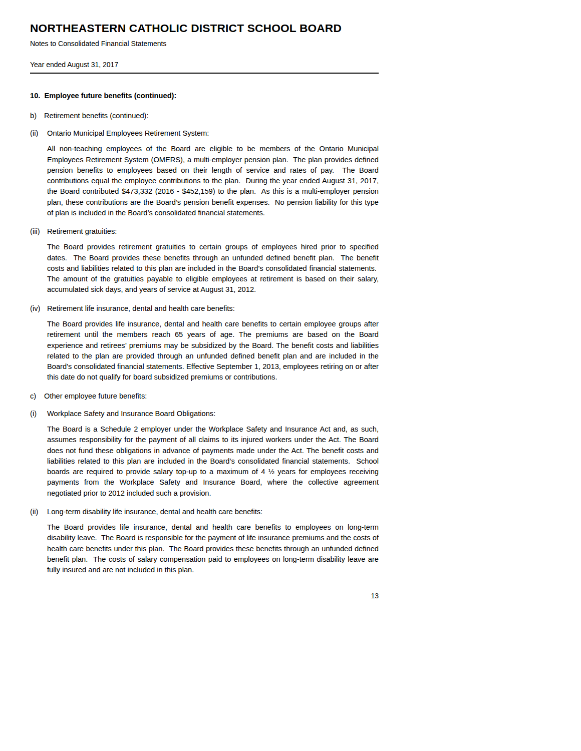NORTHEASTERN CATHOLIC DISTRICT SCHOOL BOARD
Notes to Consolidated Financial Statements
Year ended August 31, 2017
10. Employee future benefits (continued):
b) Retirement benefits (continued):
(ii)
Ontario Municipal Employees Retirement System:
All non-teaching employees of the Board are eligible to be members of the Ontario Municipal Employees Retirement System (OMERS), a multi-employer pension plan. The plan provides defined pension benefits to employees based on their length of service and rates of pay. The Board contributions equal the employee contributions to the plan. During the year ended August 31, 2017, the Board contributed $473,332 (2016 - $452,159) to the plan. As this is a multi-employer pension plan, these contributions are the Board’s pension benefit expenses. No pension liability for this type of plan is included in the Board’s consolidated financial statements.
(iii)
Retirement gratuities:
The Board provides retirement gratuities to certain groups of employees hired prior to specified dates. The Board provides these benefits through an unfunded defined benefit plan. The benefit costs and liabilities related to this plan are included in the Board’s consolidated financial statements. The amount of the gratuities payable to eligible employees at retirement is based on their salary, accumulated sick days, and years of service at August 31, 2012.
(iv)
Retirement life insurance, dental and health care benefits:
The Board provides life insurance, dental and health care benefits to certain employee groups after retirement until the members reach 65 years of age. The premiums are based on the Board experience and retirees’ premiums may be subsidized by the Board. The benefit costs and liabilities related to the plan are provided through an unfunded defined benefit plan and are included in the Board’s consolidated financial statements. Effective September 1, 2013, employees retiring on or after this date do not qualify for board subsidized premiums or contributions.
c) Other employee future benefits:
(i)
Workplace Safety and Insurance Board Obligations:
The Board is a Schedule 2 employer under the Workplace Safety and Insurance Act and, as such, assumes responsibility for the payment of all claims to its injured workers under the Act. The Board does not fund these obligations in advance of payments made under the Act. The benefit costs and liabilities related to this plan are included in the Board’s consolidated financial statements. School boards are required to provide salary top-up to a maximum of 4 ½ years for employees receiving payments from the Workplace Safety and Insurance Board, where the collective agreement negotiated prior to 2012 included such a provision.
(ii)
Long-term disability life insurance, dental and health care benefits:
The Board provides life insurance, dental and health care benefits to employees on long-term disability leave. The Board is responsible for the payment of life insurance premiums and the costs of health care benefits under this plan. The Board provides these benefits through an unfunded defined benefit plan. The costs of salary compensation paid to employees on long-term disability leave are fully insured and are not included in this plan.
13